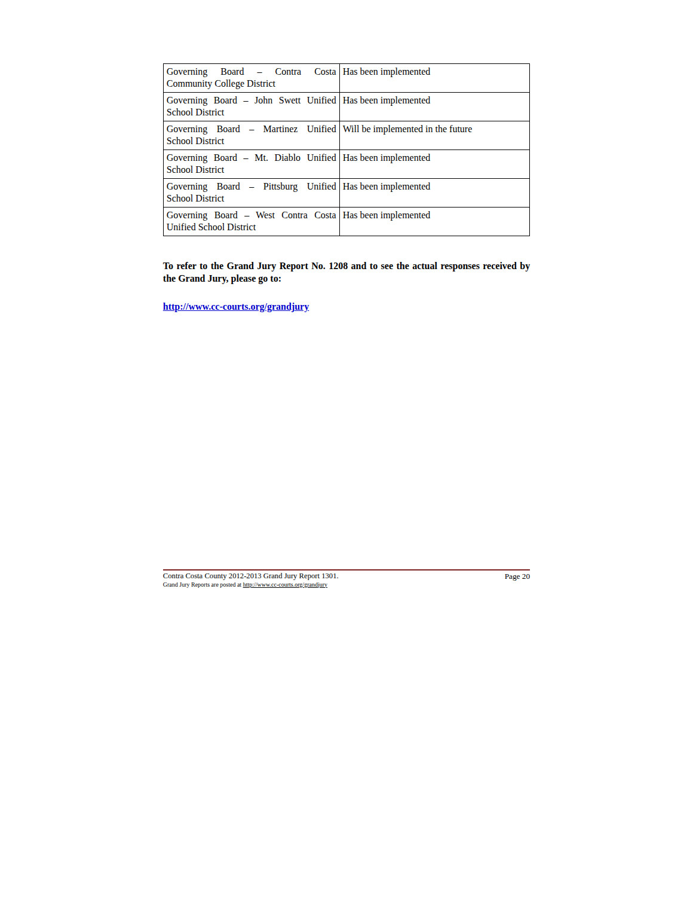| Governing Board – Contra Costa Community College District | Has been implemented |
| Governing Board – John Swett Unified School District | Has been implemented |
| Governing Board – Martinez Unified School District | Will be implemented in the future |
| Governing Board – Mt. Diablo Unified School District | Has been implemented |
| Governing Board – Pittsburg Unified School District | Has been implemented |
| Governing Board – West Contra Costa Unified School District | Has been implemented |
To refer to the Grand Jury Report No. 1208 and to see the actual responses received by the Grand Jury, please go to:
http://www.cc-courts.org/grandjury
Contra Costa County 2012-2013 Grand Jury Report 1301.
Grand Jury Reports are posted at http://www.cc-courts.org/grandjury
Page 20